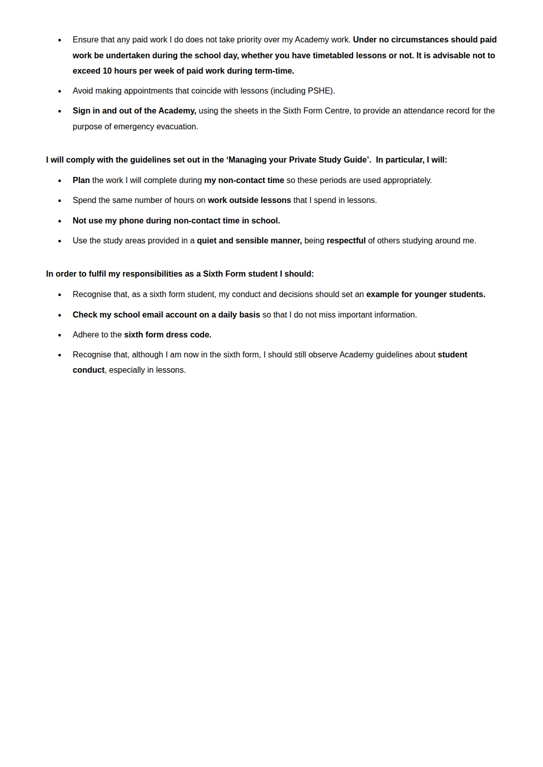Ensure that any paid work I do does not take priority over my Academy work. Under no circumstances should paid work be undertaken during the school day, whether you have timetabled lessons or not. It is advisable not to exceed 10 hours per week of paid work during term-time.
Avoid making appointments that coincide with lessons (including PSHE).
Sign in and out of the Academy, using the sheets in the Sixth Form Centre, to provide an attendance record for the purpose of emergency evacuation.
I will comply with the guidelines set out in the ‘Managing your Private Study Guide’. In particular, I will:
Plan the work I will complete during my non-contact time so these periods are used appropriately.
Spend the same number of hours on work outside lessons that I spend in lessons.
Not use my phone during non-contact time in school.
Use the study areas provided in a quiet and sensible manner, being respectful of others studying around me.
In order to fulfil my responsibilities as a Sixth Form student I should:
Recognise that, as a sixth form student, my conduct and decisions should set an example for younger students.
Check my school email account on a daily basis so that I do not miss important information.
Adhere to the sixth form dress code.
Recognise that, although I am now in the sixth form, I should still observe Academy guidelines about student conduct, especially in lessons.